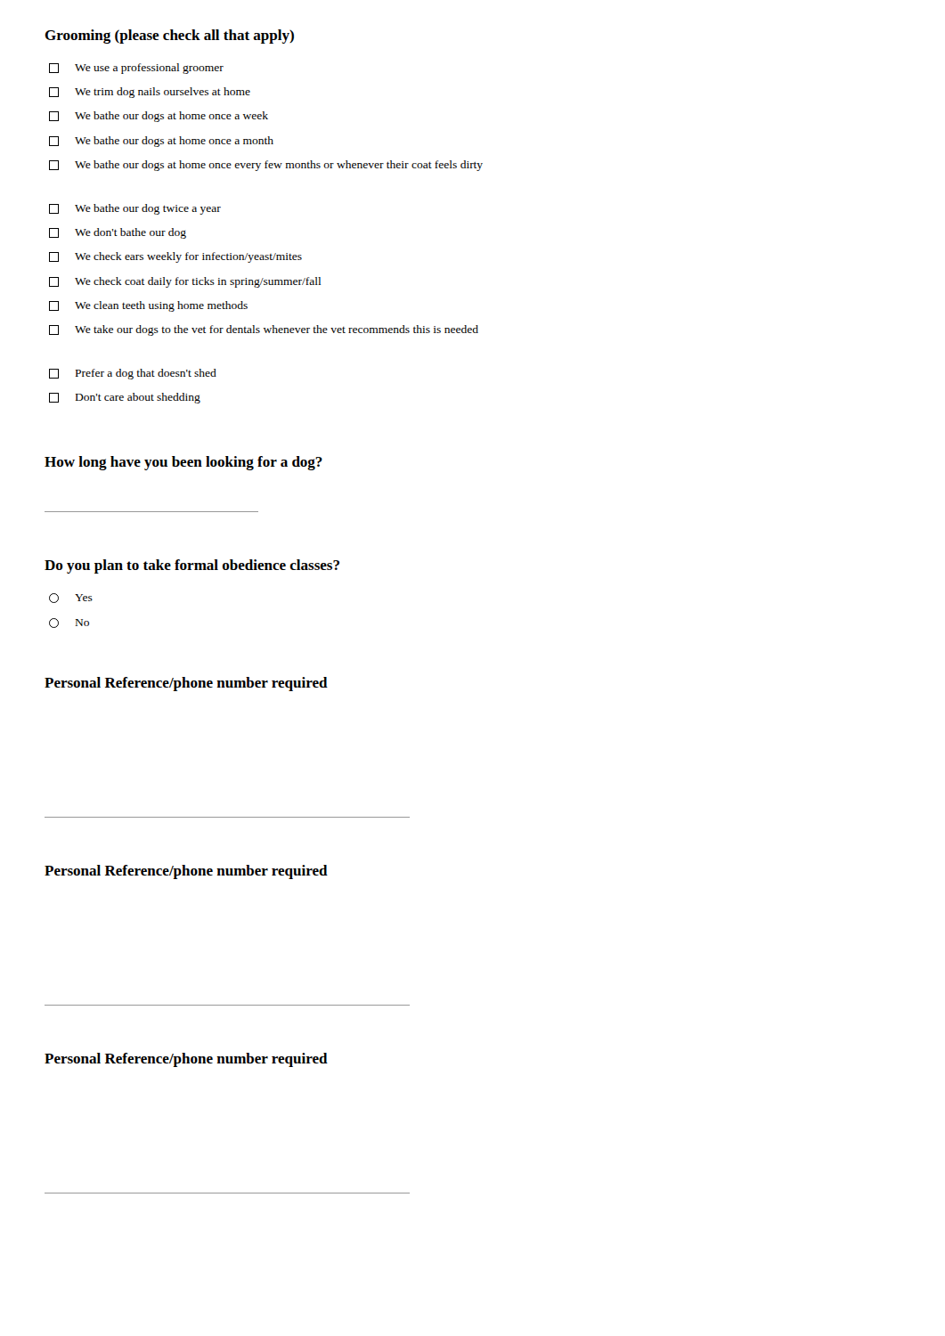Grooming (please check all that apply)
We use a professional groomer
We trim dog nails ourselves at home
We bathe our dogs at home once a week
We bathe our dogs at home once a month
We bathe our dogs at home once every few months or whenever their coat feels dirty
We bathe our dog twice a year
We don't bathe our dog
We check ears weekly for infection/yeast/mites
We check coat daily for ticks in spring/summer/fall
We clean teeth using home methods
We take our dogs to the vet for dentals whenever the vet recommends this is needed
Prefer a dog that doesn't shed
Don't care about shedding
How long have you been looking for a dog?
Do you plan to take formal obedience classes?
Yes
No
Personal Reference/phone number required
Personal Reference/phone number required
Personal Reference/phone number required